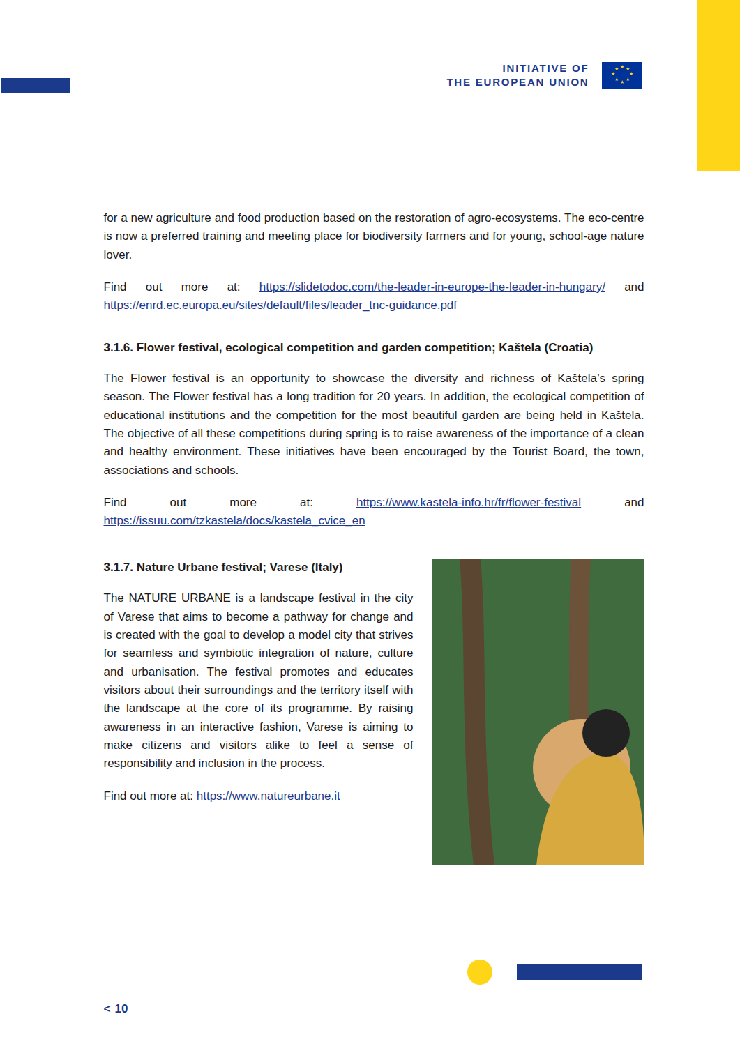Initiative of
the European Union
★ ★ ★ ★ ★ ★ ★ ★
for a new agriculture and food production based on the restoration of agro-ecosystems. The eco-centre is now a preferred training and meeting place for biodiversity farmers and for young, school-age nature lover.
Find out more at: https://slidetodoc.com/the-leader-in-europe-the-leader-in-hungary/ and https://enrd.ec.europa.eu/sites/default/files/leader_tnc-guidance.pdf
3.1.6. Flower festival, ecological competition and garden competition; Kaštela (Croatia)
The Flower festival is an opportunity to showcase the diversity and richness of Kaštela’s spring season. The Flower festival has a long tradition for 20 years. In addition, the ecological competition of educational institutions and the competition for the most beautiful garden are being held in Kaštela. The objective of all these competitions during spring is to raise awareness of the importance of a clean and healthy environment. These initiatives have been encouraged by the Tourist Board, the town, associations and schools.
Find out more at: https://www.kastela-info.hr/fr/flower-festival and https://issuu.com/tzkastela/docs/kastela_cvice_en
3.1.7. Nature Urbane festival; Varese (Italy)
The NATURE URBANE is a landscape festival in the city of Varese that aims to become a pathway for change and is created with the goal to develop a model city that strives for seamless and symbiotic integration of nature, culture and urbanisation. The festival promotes and educates visitors about their surroundings and the territory itself with the landscape at the core of its programme. By raising awareness in an interactive fashion, Varese is aiming to make citizens and visitors alike to feel a sense of responsibility and inclusion in the process.
Find out more at: https://www.natureurbane.it
<10